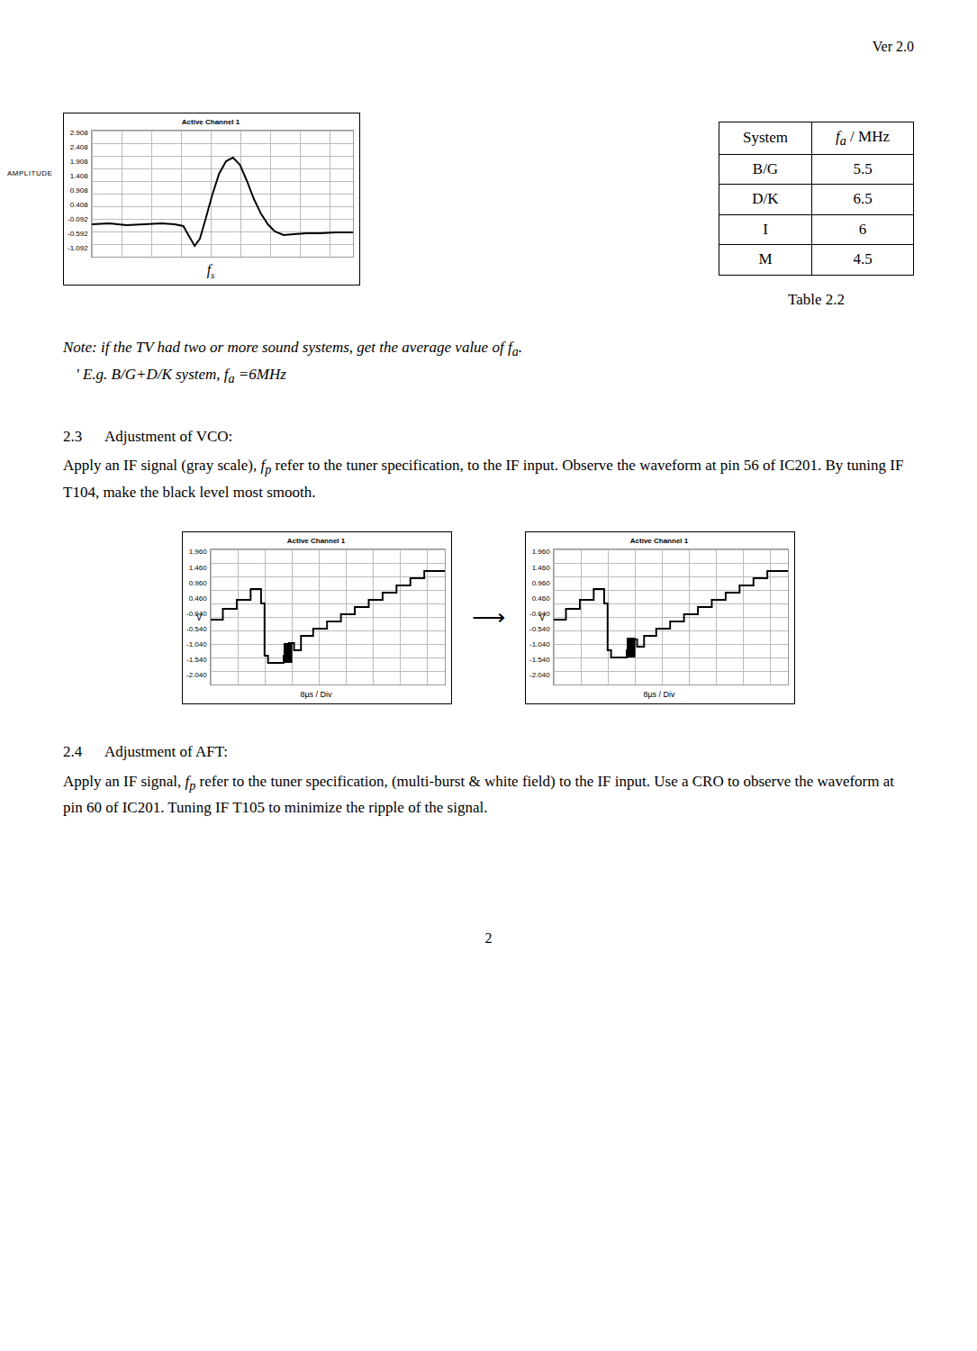Ver 2.0
AMPLITUDE
Active Channel 1
2.908 2.408 1.908 1.408 0.908 0.408 -0.092 -0.592 -1.092
fs
| System | f a / MHz |
| --- | --- |
| B/G | 5.5 |
| D/K | 6.5 |
| I | 6 |
| M | 4.5 |
Table 2.2
Note: if the TV had two or more sound systems, get the average value of fa. ' E.g. B/G+D/K system, fa =6MHz
2.3 Adjustment of VCO:
Apply an IF signal (gray scale), fp refer to the tuner specification, to the IF input. Observe the waveform at pin 56 of IC201. By tuning IF T104, make the black level most smooth.
Active Channel 1
1.960 1.460 0.960 0.460 -0.040 -0.540 -1.040 -1.540 -2.040
V
8µs / Div
⟶
Active Channel 1
1.960 1.460 0.960 0.460 -0.040 -0.540 -1.040 -1.540 -2.040
V
8µs / Div
2.4 Adjustment of AFT:
Apply an IF signal, fp refer to the tuner specification, (multi-burst & white field) to the IF input. Use a CRO to observe the waveform at pin 60 of IC201. Tuning IF T105 to minimize the ripple of the signal.
2